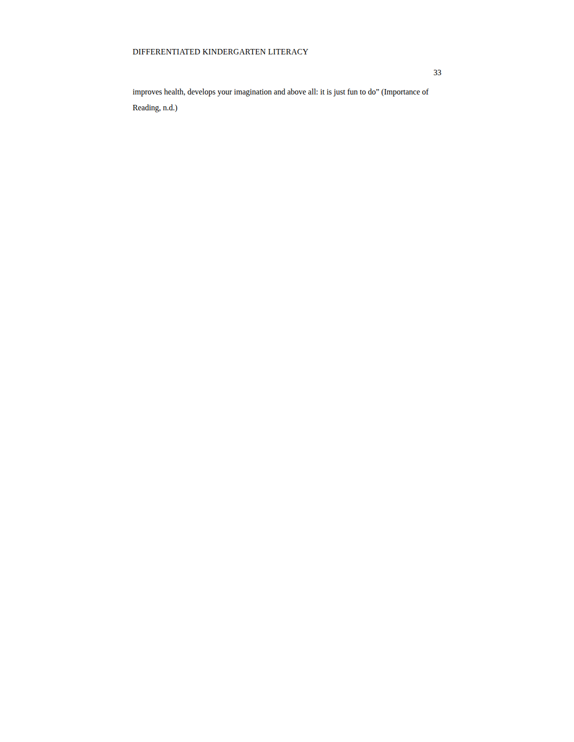Differentiated Kindergarten Literacy
33
improves health, develops your imagination and above all: it is just fun to do” (Importance of Reading, n.d.)